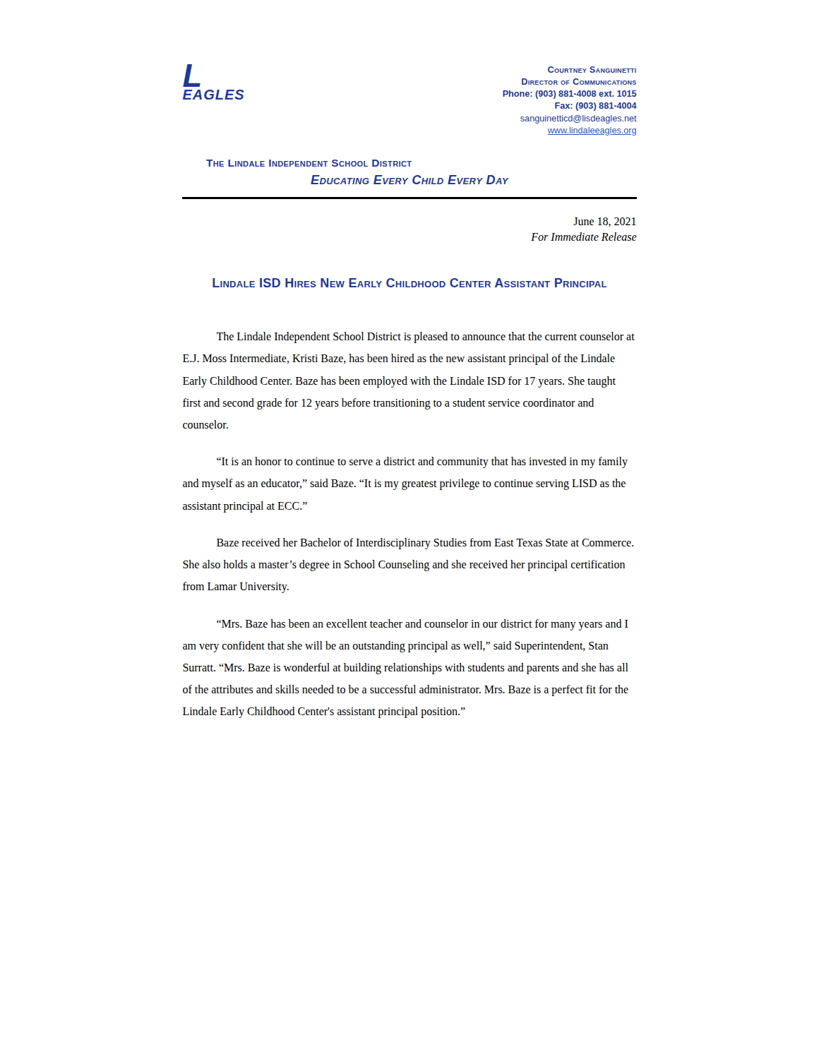L EAGLES
Courtney Sanguinetti
Director of Communications
Phone: (903) 881-4008 ext. 1015
Fax: (903) 881-4004
sanguinetticd@lisdeagles.net
www.lindaleeagles.org
The Lindale Independent School District
Educating Every Child Every Day
June 18, 2021
For Immediate Release
Lindale ISD Hires New Early Childhood Center Assistant Principal
The Lindale Independent School District is pleased to announce that the current counselor at E.J. Moss Intermediate, Kristi Baze, has been hired as the new assistant principal of the Lindale Early Childhood Center. Baze has been employed with the Lindale ISD for 17 years. She taught first and second grade for 12 years before transitioning to a student service coordinator and counselor.
“It is an honor to continue to serve a district and community that has invested in my family and myself as an educator,” said Baze. “It is my greatest privilege to continue serving LISD as the assistant principal at ECC.”
Baze received her Bachelor of Interdisciplinary Studies from East Texas State at Commerce. She also holds a master’s degree in School Counseling and she received her principal certification from Lamar University.
“Mrs. Baze has been an excellent teacher and counselor in our district for many years and I am very confident that she will be an outstanding principal as well,” said Superintendent, Stan Surratt. “Mrs. Baze is wonderful at building relationships with students and parents and she has all of the attributes and skills needed to be a successful administrator. Mrs. Baze is a perfect fit for the Lindale Early Childhood Center's assistant principal position.”